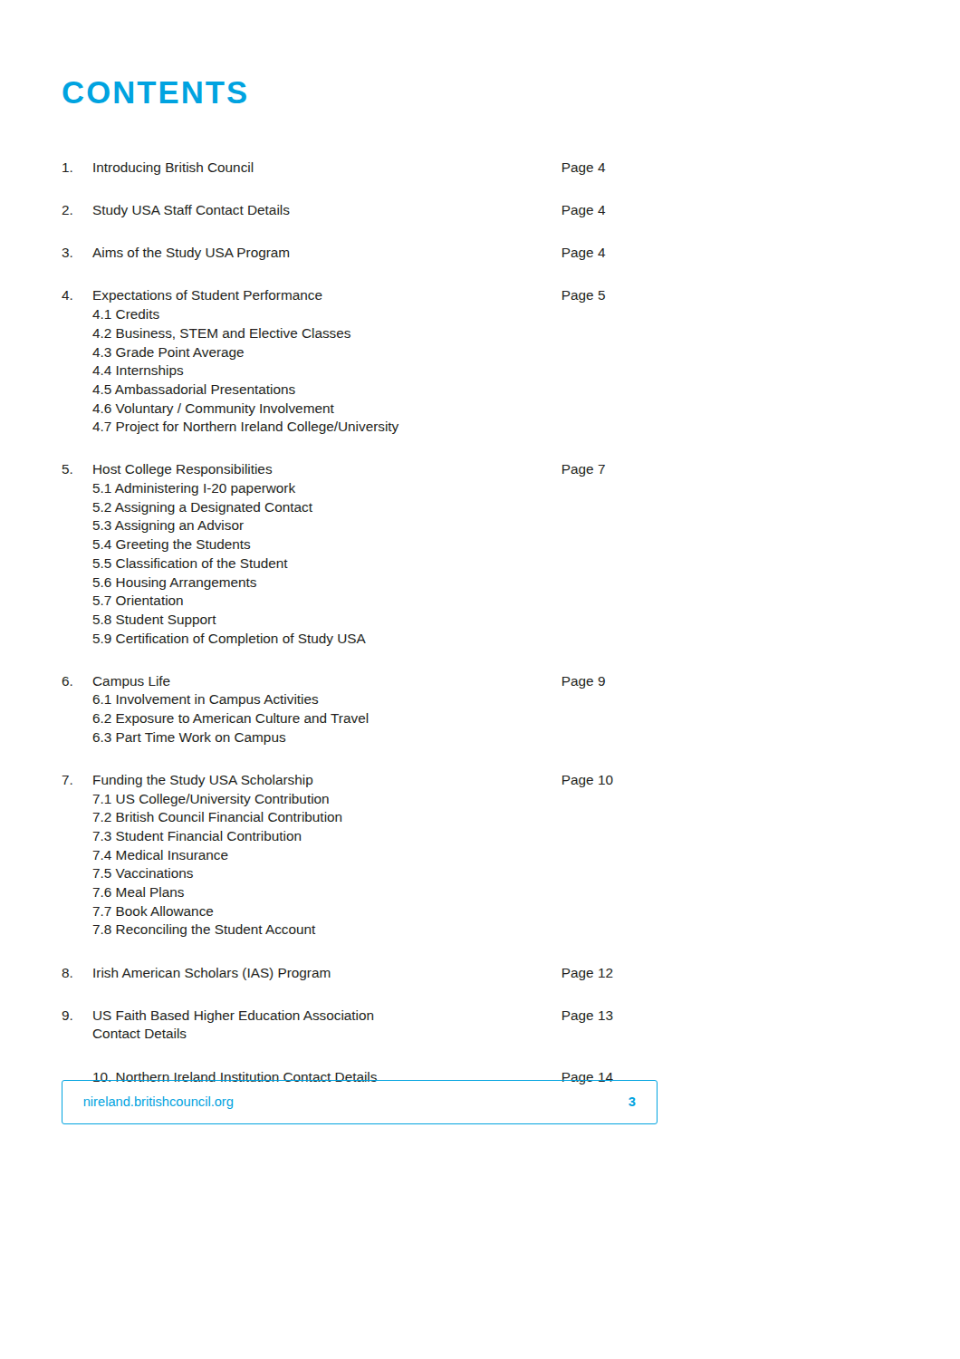Contents
| 1. | Introducing British Council | Page 4 |
| 2. | Study USA Staff Contact Details | Page 4 |
| 3. | Aims of the Study USA Program | Page 4 |
| 4. | Expectations of Student Performance 4.1 Credits 4.2 Business, STEM and Elective Classes 4.3 Grade Point Average 4.4 Internships 4.5 Ambassadorial Presentations 4.6 Voluntary / Community Involvement 4.7 Project for Northern Ireland College/University | Page 5 |
| 5. | Host College Responsibilities 5.1 Administering I-20 paperwork 5.2 Assigning a Designated Contact 5.3 Assigning an Advisor 5.4 Greeting the Students 5.5 Classification of the Student 5.6 Housing Arrangements 5.7 Orientation 5.8 Student Support 5.9 Certification of Completion of Study USA | Page 7 |
| 6. | Campus Life 6.1 Involvement in Campus Activities 6.2 Exposure to American Culture and Travel 6.3 Part Time Work on Campus | Page 9 |
| 7. | Funding the Study USA Scholarship 7.1 US College/University Contribution 7.2 British Council Financial Contribution 7.3 Student Financial Contribution 7.4 Medical Insurance 7.5 Vaccinations 7.6 Meal Plans 7.7 Book Allowance 7.8 Reconciling the Student Account | Page 10 |
| 8. | Irish American Scholars (IAS) Program | Page 12 |
| 9. | US Faith Based Higher Education Association Contact Details | Page 13 |
| | 10. Northern Ireland Institution Contact Details | Page 14 |
nireland.britishcouncil.org 3